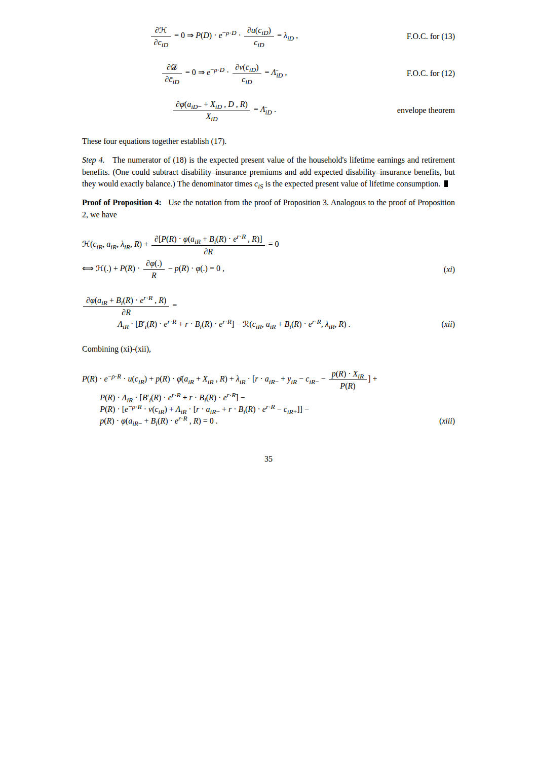∂ℋ∂ciD = 0 ⇒ P(D) · e−ρ·D · ∂u(ciD) ciD = λiD ,
F.O.C. for (13)
∂𝒟∂c̄iD = 0 ⇒ e−ρ·D · ∂v(c̄iD) ciD = Λ̄iD ,
F.O.C. for (12)
∂φ̄(aiD− + XiD , D , R) XiD = Λ̄iD .
envelope theorem
These four equations together establish (17).
Step 4. The numerator of (18) is the expected present value of the household's lifetime earnings and retirement benefits. (One could subtract disability–insurance premiums and add expected disability–insurance benefits, but they would exactly balance.) The denominator times ciS is the expected present value of lifetime consumption.
Proof of Proposition 4: Use the notation from the proof of Proposition 3. Analogous to the proof of Proposition 2, we have
ℋ(ciR, aiR, λiR, R) + ∂[P(R) · φ(aiR + Bi(R) · er·R , R)]∂R = 0
⟺ ℋ(.) + P(R) · ∂φ(.) R − p(R) · φ(.) = 0 ,
(xi)
∂φ(aiR + Bi(R) · er·R , R)∂R =
ΛiR · [B′i(R) · er·R + r · Bi(R) · er·R] − ℛ(ciR, aiR + Bi(R) · er·R, λiR, R) .
(xii)
Combining (xi)-(xii),
P(R) · e−ρ·R · u(ciR) + p(R) · φ̄(aiR + XiR , R) + λiR · [r · aiR− + yiR − ciR− − p(R) · XiR P(R)] +
P(R) · ΛiR · [B′i(R) · er·R + r · Bi(R) · er·R] −
P(R) · [e−ρ·R · v(ciR) + ΛiR · [r · aiR− + r · Bi(R) · er·R − ciR+]] −
p(R) · φ(aiR− + Bi(R) · er·R , R) = 0 .
(xiii)
35